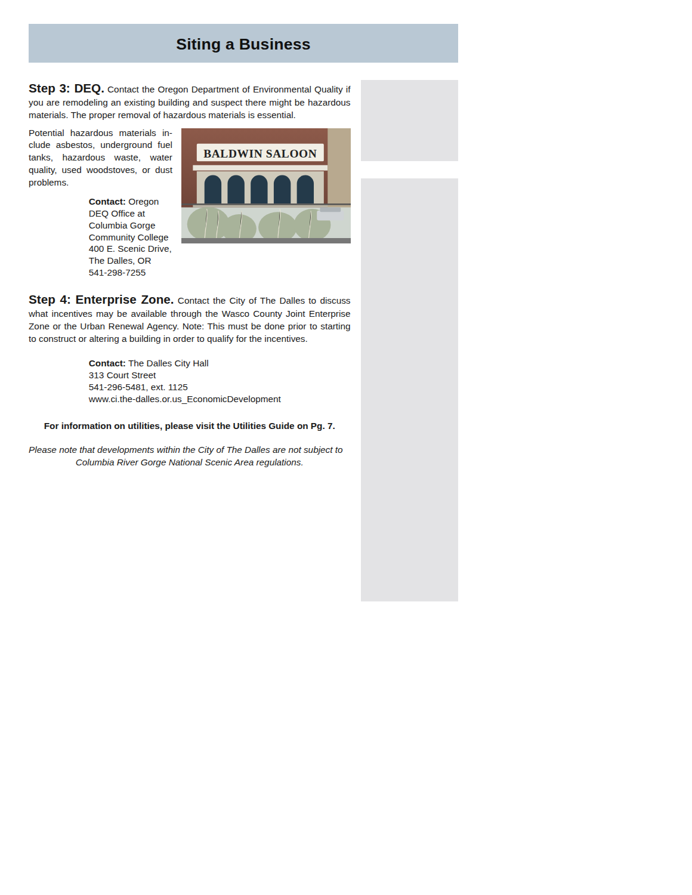Siting a Business
Step 3: DEQ. Contact the Oregon Department of Environmental Quality if you are remodeling an existing building and suspect there might be hazardous materials. The proper removal of hazardous materials is essential.
Potential hazardous materials include asbestos, underground fuel tanks, hazardous waste, water quality, used woodstoves, or dust problems.
Contact: Oregon DEQ Office at Columbia Gorge
Community College
400 E. Scenic Drive, The Dalles, OR
541-298-7255
Step 4: Enterprise Zone. Contact the City of The Dalles to discuss what incentives may be available through the Wasco County Joint Enterprise Zone or the Urban Renewal Agency. Note: This must be done prior to starting to construct or altering a building in order to qualify for the incentives.
Contact: The Dalles City Hall
313 Court Street
541-296-5481, ext. 1125
www.ci.the-dalles.or.us_EconomicDevelopment
For information on utilities, please visit the Utilities Guide on Pg. 7.
Please note that developments within the City of The Dalles are not subject to Columbia River Gorge National Scenic Area regulations.